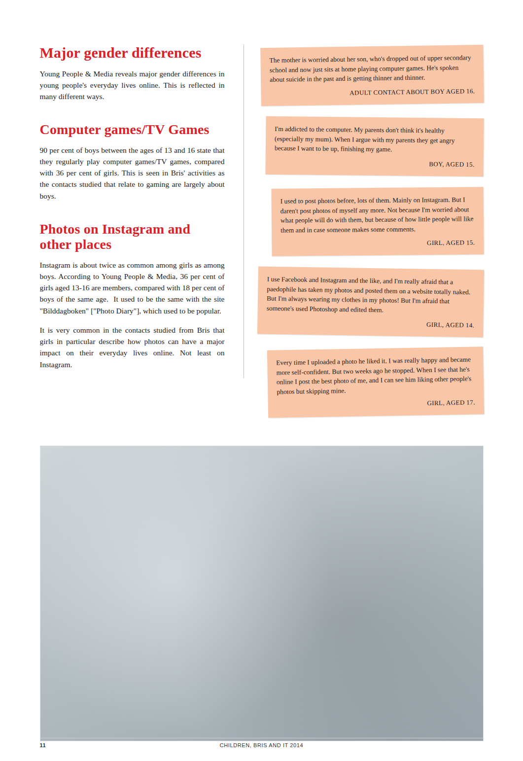Major gender differences
Young People & Media reveals major gender differences in young people's everyday lives online. This is reflected in many different ways.
Computer games/TV Games
90 per cent of boys between the ages of 13 and 16 state that they regularly play computer games/TV games, compared with 36 per cent of girls. This is seen in Bris' activities as the contacts studied that relate to gaming are largely about boys.
Photos on Instagram and other places
Instagram is about twice as common among girls as among boys. According to Young People & Media, 36 per cent of girls aged 13-16 are members, compared with 18 per cent of boys of the same age. It used to be the same with the site "Bilddagboken" ["Photo Diary"], which used to be popular.
It is very common in the contacts studied from Bris that girls in particular describe how photos can have a major impact on their everyday lives online. Not least on Instagram.
The mother is worried about her son, who's dropped out of upper secondary school and now just sits at home playing computer games. He's spoken about suicide in the past and is getting thinner and thinner.
ADULT CONTACT ABOUT BOY AGED 16.
I'm addicted to the computer. My parents don't think it's healthy (especially my mum). When I argue with my parents they get angry because I want to be up, finishing my game.
BOY, AGED 15.
I used to post photos before, lots of them. Mainly on Instagram. But I daren't post photos of myself any more. Not because I'm worried about what people will do with them, but because of how little people will like them and in case someone makes some comments.
GIRL, AGED 15.
I use Facebook and Instagram and the like, and I'm really afraid that a paedophile has taken my photos and posted them on a website totally naked. But I'm always wearing my clothes in my photos! But I'm afraid that someone's used Photoshop and edited them.
GIRL, AGED 14.
Every time I uploaded a photo he liked it. I was really happy and became more self-confident. But two weeks ago he stopped. When I see that he's online I post the best photo of me, and I can see him liking other people's photos but skipping mine.
GIRL, AGED 17.
11 CHILDREN, BRIS AND IT 2014